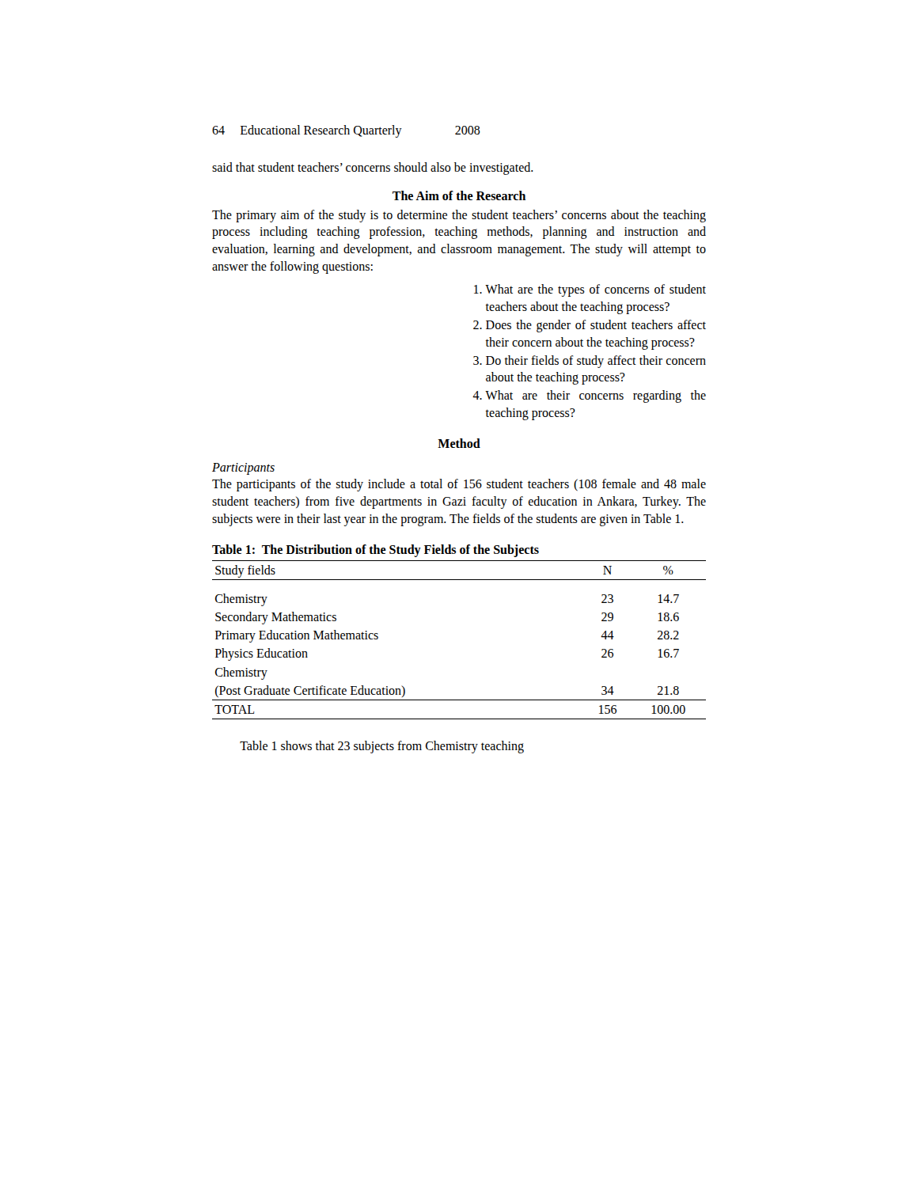64 Educational Research Quarterly 2008
said that student teachers’ concerns should also be investigated.
The Aim of the Research
The primary aim of the study is to determine the student teachers’ concerns about the teaching process including teaching profession, teaching methods, planning and instruction and evaluation, learning and development, and classroom management. The study will attempt to answer the following questions:
What are the types of concerns of student teachers about the teaching process?
Does the gender of student teachers affect their concern about the teaching process?
Do their fields of study affect their concern about the teaching process?
What are their concerns regarding the teaching process?
Method
Participants
The participants of the study include a total of 156 student teachers (108 female and 48 male student teachers) from five departments in Gazi faculty of education in Ankara, Turkey. The subjects were in their last year in the program. The fields of the students are given in Table 1.
Table 1: The Distribution of the Study Fields of the Subjects
| Study fields | N | % |
| --- | --- | --- |
| Chemistry | 23 | 14.7 |
| Secondary Mathematics | 29 | 18.6 |
| Primary Education Mathematics | 44 | 28.2 |
| Physics Education | 26 | 16.7 |
| Chemistry | | |
| (Post Graduate Certificate Education) | 34 | 21.8 |
| TOTAL | 156 | 100.00 |
Table 1 shows that 23 subjects from Chemistry teaching